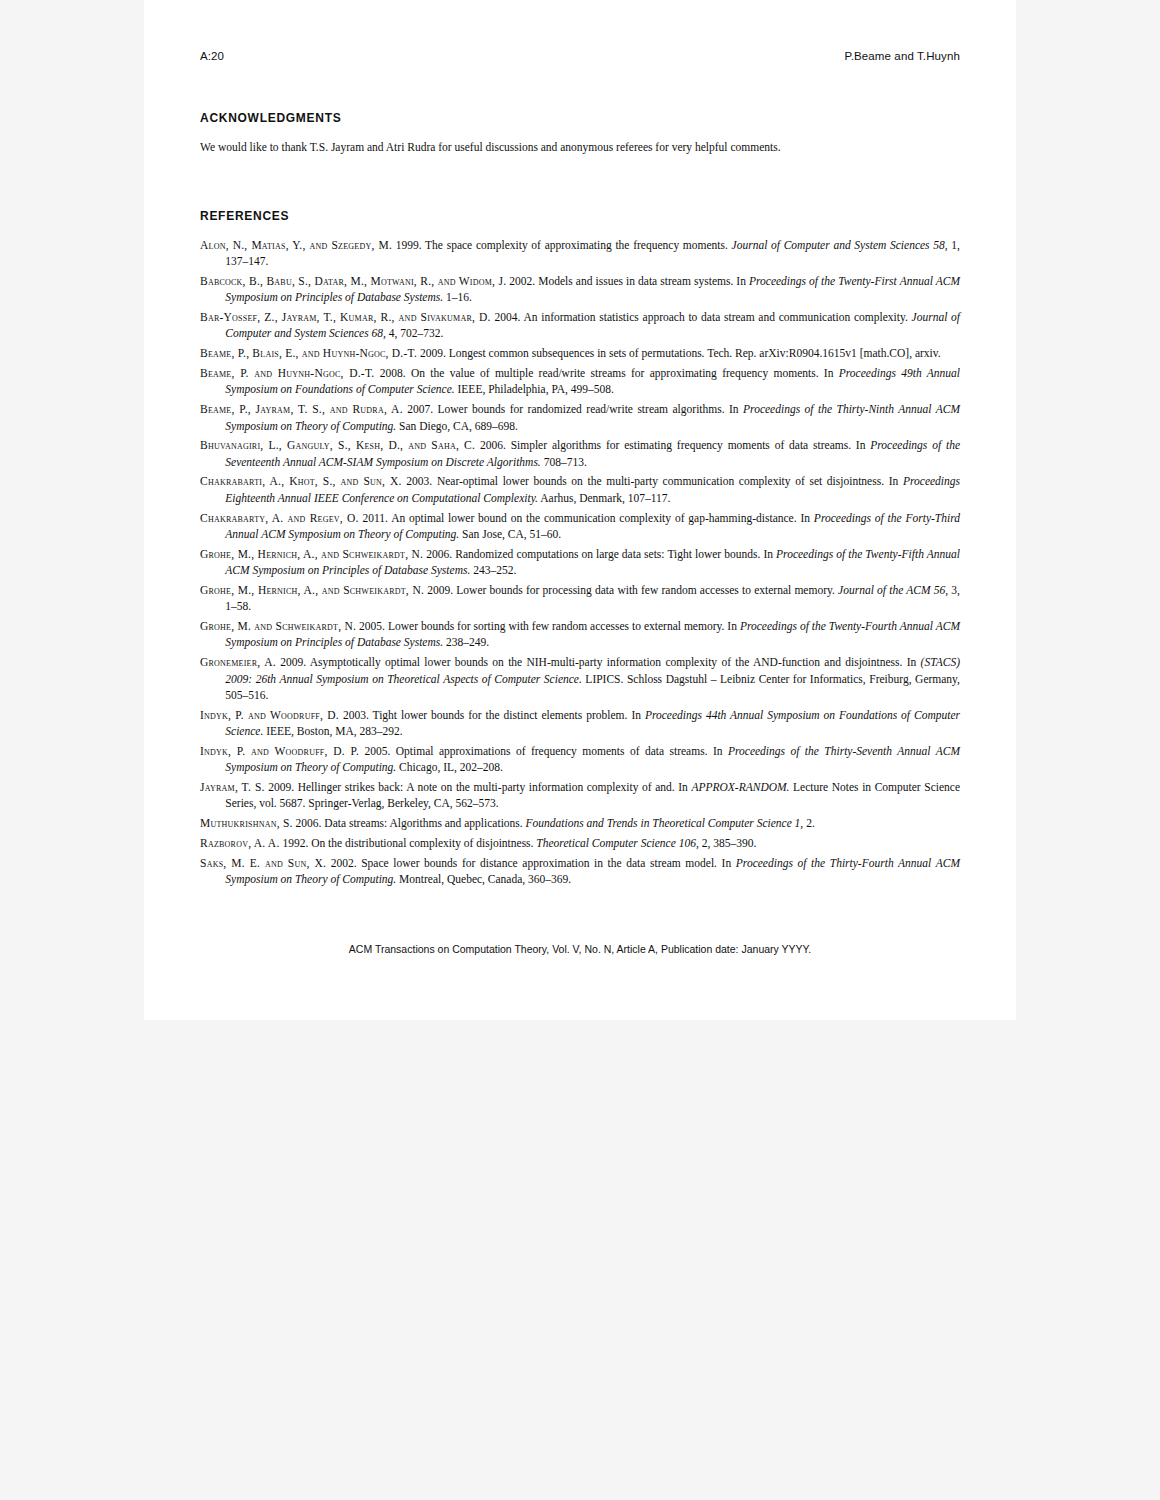A:20 P.Beame and T.Huynh
ACKNOWLEDGMENTS
We would like to thank T.S. Jayram and Atri Rudra for useful discussions and anonymous referees for very helpful comments.
REFERENCES
Alon, N., Matias, Y., and Szegedy, M. 1999. The space complexity of approximating the frequency moments. Journal of Computer and System Sciences 58, 1, 137–147.
Babcock, B., Babu, S., Datar, M., Motwani, R., and Widom, J. 2002. Models and issues in data stream systems. In Proceedings of the Twenty-First Annual ACM Symposium on Principles of Database Systems. 1–16.
Bar-Yossef, Z., Jayram, T., Kumar, R., and Sivakumar, D. 2004. An information statistics approach to data stream and communication complexity. Journal of Computer and System Sciences 68, 4, 702–732.
Beame, P., Blais, E., and Huynh-Ngoc, D.-T. 2009. Longest common subsequences in sets of permutations. Tech. Rep. arXiv:R0904.1615v1 [math.CO], arxiv.
Beame, P. and Huynh-Ngoc, D.-T. 2008. On the value of multiple read/write streams for approximating frequency moments. In Proceedings 49th Annual Symposium on Foundations of Computer Science. IEEE, Philadelphia, PA, 499–508.
Beame, P., Jayram, T. S., and Rudra, A. 2007. Lower bounds for randomized read/write stream algorithms. In Proceedings of the Thirty-Ninth Annual ACM Symposium on Theory of Computing. San Diego, CA, 689–698.
Bhuvanagiri, L., Ganguly, S., Kesh, D., and Saha, C. 2006. Simpler algorithms for estimating frequency moments of data streams. In Proceedings of the Seventeenth Annual ACM-SIAM Symposium on Discrete Algorithms. 708–713.
Chakrabarti, A., Khot, S., and Sun, X. 2003. Near-optimal lower bounds on the multi-party communication complexity of set disjointness. In Proceedings Eighteenth Annual IEEE Conference on Computational Complexity. Aarhus, Denmark, 107–117.
Chakrabarty, A. and Regev, O. 2011. An optimal lower bound on the communication complexity of gap-hamming-distance. In Proceedings of the Forty-Third Annual ACM Symposium on Theory of Computing. San Jose, CA, 51–60.
Grohe, M., Hernich, A., and Schweikardt, N. 2006. Randomized computations on large data sets: Tight lower bounds. In Proceedings of the Twenty-Fifth Annual ACM Symposium on Principles of Database Systems. 243–252.
Grohe, M., Hernich, A., and Schweikardt, N. 2009. Lower bounds for processing data with few random accesses to external memory. Journal of the ACM 56, 3, 1–58.
Grohe, M. and Schweikardt, N. 2005. Lower bounds for sorting with few random accesses to external memory. In Proceedings of the Twenty-Fourth Annual ACM Symposium on Principles of Database Systems. 238–249.
Gronemeier, A. 2009. Asymptotically optimal lower bounds on the NIH-multi-party information complexity of the AND-function and disjointness. In (STACS) 2009: 26th Annual Symposium on Theoretical Aspects of Computer Science. LIPICS. Schloss Dagstuhl – Leibniz Center for Informatics, Freiburg, Germany, 505–516.
Indyk, P. and Woodruff, D. 2003. Tight lower bounds for the distinct elements problem. In Proceedings 44th Annual Symposium on Foundations of Computer Science. IEEE, Boston, MA, 283–292.
Indyk, P. and Woodruff, D. P. 2005. Optimal approximations of frequency moments of data streams. In Proceedings of the Thirty-Seventh Annual ACM Symposium on Theory of Computing. Chicago, IL, 202–208.
Jayram, T. S. 2009. Hellinger strikes back: A note on the multi-party information complexity of and. In APPROX-RANDOM. Lecture Notes in Computer Science Series, vol. 5687. Springer-Verlag, Berkeley, CA, 562–573.
Muthukrishnan, S. 2006. Data streams: Algorithms and applications. Foundations and Trends in Theoretical Computer Science 1, 2.
Razborov, A. A. 1992. On the distributional complexity of disjointness. Theoretical Computer Science 106, 2, 385–390.
Saks, M. E. and Sun, X. 2002. Space lower bounds for distance approximation in the data stream model. In Proceedings of the Thirty-Fourth Annual ACM Symposium on Theory of Computing. Montreal, Quebec, Canada, 360–369.
ACM Transactions on Computation Theory, Vol. V, No. N, Article A, Publication date: January YYYY.